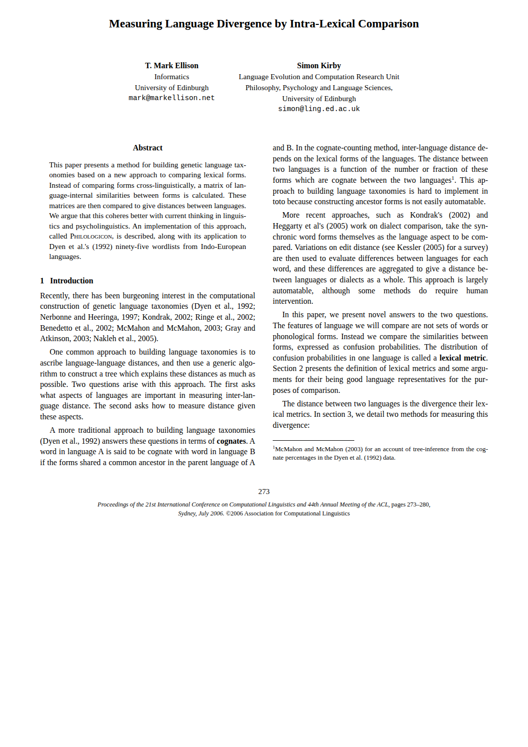Measuring Language Divergence by Intra-Lexical Comparison
T. Mark Ellison
Informatics
University of Edinburgh
mark@markellison.net
Simon Kirby
Language Evolution and Computation Research Unit
Philosophy, Psychology and Language Sciences,
University of Edinburgh
simon@ling.ed.ac.uk
Abstract
This paper presents a method for building genetic language taxonomies based on a new approach to comparing lexical forms. Instead of comparing forms cross-linguistically, a matrix of language-internal similarities between forms is calculated. These matrices are then compared to give distances between languages. We argue that this coheres better with current thinking in linguistics and psycholinguistics. An implementation of this approach, called Philologicon, is described, along with its application to Dyen et al.'s (1992) ninety-five wordlists from Indo-European languages.
1 Introduction
Recently, there has been burgeoning interest in the computational construction of genetic language taxonomies (Dyen et al., 1992; Nerbonne and Heeringa, 1997; Kondrak, 2002; Ringe et al., 2002; Benedetto et al., 2002; McMahon and McMahon, 2003; Gray and Atkinson, 2003; Nakleh et al., 2005).
One common approach to building language taxonomies is to ascribe language-language distances, and then use a generic algorithm to construct a tree which explains these distances as much as possible. Two questions arise with this approach. The first asks what aspects of languages are important in measuring inter-language distance. The second asks how to measure distance given these aspects.
A more traditional approach to building language taxonomies (Dyen et al., 1992) answers these questions in terms of cognates. A word in language A is said to be cognate with word in language B if the forms shared a common ancestor in the parent language of A and B. In the cognate-counting method, inter-language distance depends on the lexical forms of the languages. The distance between two languages is a function of the number or fraction of these forms which are cognate between the two languages1. This approach to building language taxonomies is hard to implement in toto because constructing ancestor forms is not easily automatable.
More recent approaches, such as Kondrak's (2002) and Heggarty et al's (2005) work on dialect comparison, take the synchronic word forms themselves as the language aspect to be compared. Variations on edit distance (see Kessler (2005) for a survey) are then used to evaluate differences between languages for each word, and these differences are aggregated to give a distance between languages or dialects as a whole. This approach is largely automatable, although some methods do require human intervention.
In this paper, we present novel answers to the two questions. The features of language we will compare are not sets of words or phonological forms. Instead we compare the similarities between forms, expressed as confusion probabilities. The distribution of confusion probabilities in one language is called a lexical metric. Section 2 presents the definition of lexical metrics and some arguments for their being good language representatives for the purposes of comparison.
The distance between two languages is the divergence their lexical metrics. In section 3, we detail two methods for measuring this divergence:
1McMahon and McMahon (2003) for an account of tree-inference from the cognate percentages in the Dyen et al. (1992) data.
273
Proceedings of the 21st International Conference on Computational Linguistics and 44th Annual Meeting of the ACL, pages 273–280,
Sydney, July 2006. ©2006 Association for Computational Linguistics